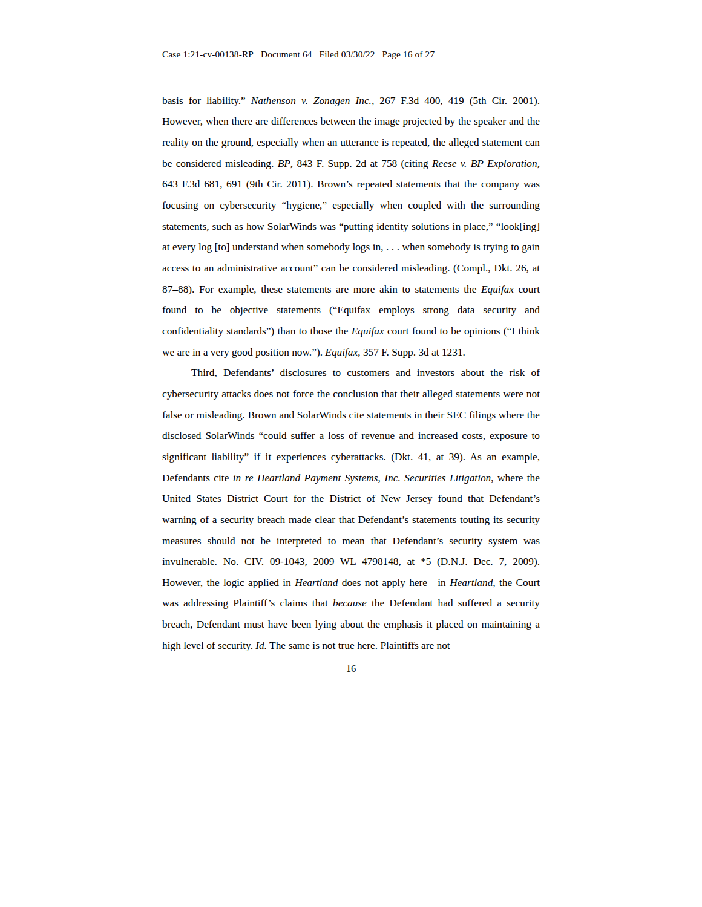Case 1:21-cv-00138-RP Document 64 Filed 03/30/22 Page 16 of 27
basis for liability.” Nathenson v. Zonagen Inc., 267 F.3d 400, 419 (5th Cir. 2001). However, when there are differences between the image projected by the speaker and the reality on the ground, especially when an utterance is repeated, the alleged statement can be considered misleading. BP, 843 F. Supp. 2d at 758 (citing Reese v. BP Exploration, 643 F.3d 681, 691 (9th Cir. 2011). Brown’s repeated statements that the company was focusing on cybersecurity “hygiene,” especially when coupled with the surrounding statements, such as how SolarWinds was “putting identity solutions in place,” “look[ing] at every log [to] understand when somebody logs in, . . . when somebody is trying to gain access to an administrative account” can be considered misleading. (Compl., Dkt. 26, at 87–88). For example, these statements are more akin to statements the Equifax court found to be objective statements (“Equifax employs strong data security and confidentiality standards”) than to those the Equifax court found to be opinions (“I think we are in a very good position now.”). Equifax, 357 F. Supp. 3d at 1231.
Third, Defendants’ disclosures to customers and investors about the risk of cybersecurity attacks does not force the conclusion that their alleged statements were not false or misleading. Brown and SolarWinds cite statements in their SEC filings where the disclosed SolarWinds “could suffer a loss of revenue and increased costs, exposure to significant liability” if it experiences cyberattacks. (Dkt. 41, at 39). As an example, Defendants cite in re Heartland Payment Systems, Inc. Securities Litigation, where the United States District Court for the District of New Jersey found that Defendant’s warning of a security breach made clear that Defendant’s statements touting its security measures should not be interpreted to mean that Defendant’s security system was invulnerable. No. CIV. 09-1043, 2009 WL 4798148, at *5 (D.N.J. Dec. 7, 2009). However, the logic applied in Heartland does not apply here—in Heartland, the Court was addressing Plaintiff’s claims that because the Defendant had suffered a security breach, Defendant must have been lying about the emphasis it placed on maintaining a high level of security. Id. The same is not true here. Plaintiffs are not
16